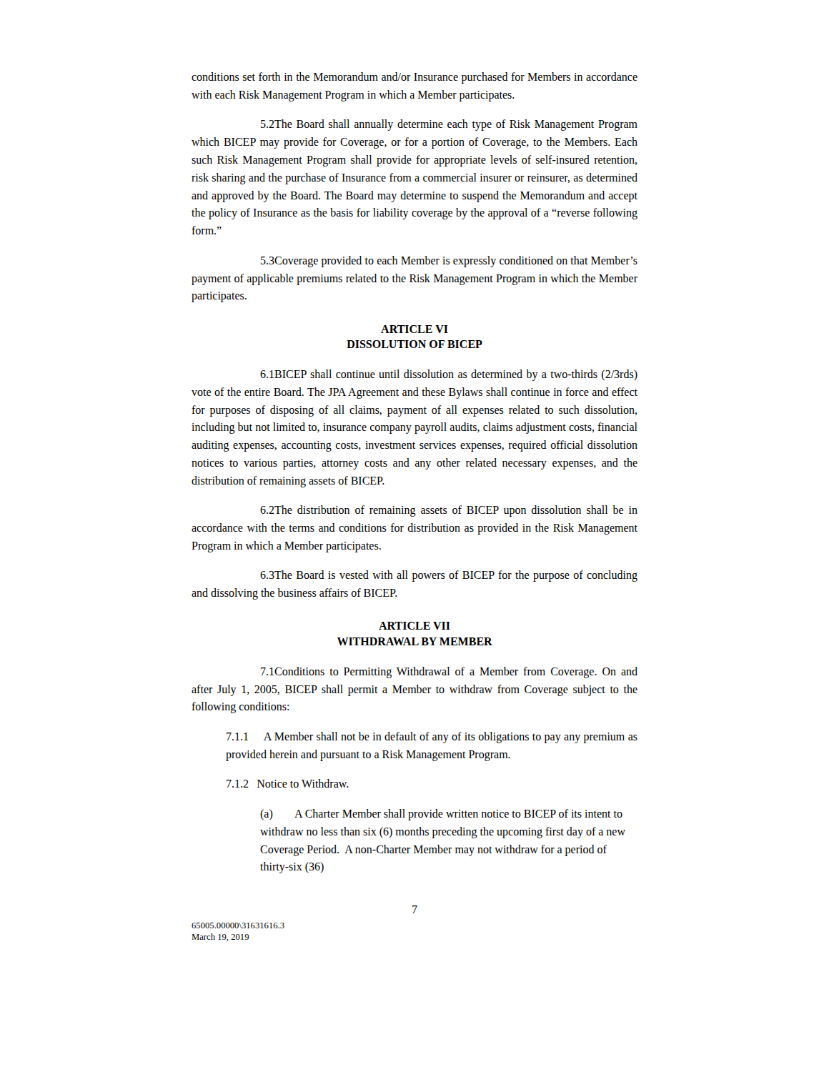conditions set forth in the Memorandum and/or Insurance purchased for Members in accordance with each Risk Management Program in which a Member participates.
5.2 The Board shall annually determine each type of Risk Management Program which BICEP may provide for Coverage, or for a portion of Coverage, to the Members. Each such Risk Management Program shall provide for appropriate levels of self-insured retention, risk sharing and the purchase of Insurance from a commercial insurer or reinsurer, as determined and approved by the Board. The Board may determine to suspend the Memorandum and accept the policy of Insurance as the basis for liability coverage by the approval of a “reverse following form.”
5.3 Coverage provided to each Member is expressly conditioned on that Member’s payment of applicable premiums related to the Risk Management Program in which the Member participates.
ARTICLE VI
DISSOLUTION OF BICEP
6.1 BICEP shall continue until dissolution as determined by a two-thirds (2/3rds) vote of the entire Board. The JPA Agreement and these Bylaws shall continue in force and effect for purposes of disposing of all claims, payment of all expenses related to such dissolution, including but not limited to, insurance company payroll audits, claims adjustment costs, financial auditing expenses, accounting costs, investment services expenses, required official dissolution notices to various parties, attorney costs and any other related necessary expenses, and the distribution of remaining assets of BICEP.
6.2 The distribution of remaining assets of BICEP upon dissolution shall be in accordance with the terms and conditions for distribution as provided in the Risk Management Program in which a Member participates.
6.3 The Board is vested with all powers of BICEP for the purpose of concluding and dissolving the business affairs of BICEP.
ARTICLE VII
WITHDRAWAL BY MEMBER
7.1 Conditions to Permitting Withdrawal of a Member from Coverage. On and after July 1, 2005, BICEP shall permit a Member to withdraw from Coverage subject to the following conditions:
7.1.1 A Member shall not be in default of any of its obligations to pay any premium as provided herein and pursuant to a Risk Management Program.
7.1.2 Notice to Withdraw.
(a) A Charter Member shall provide written notice to BICEP of its intent to withdraw no less than six (6) months preceding the upcoming first day of a new Coverage Period. A non-Charter Member may not withdraw for a period of thirty-six (36)
7
65005.00000\31631616.3
March 19, 2019